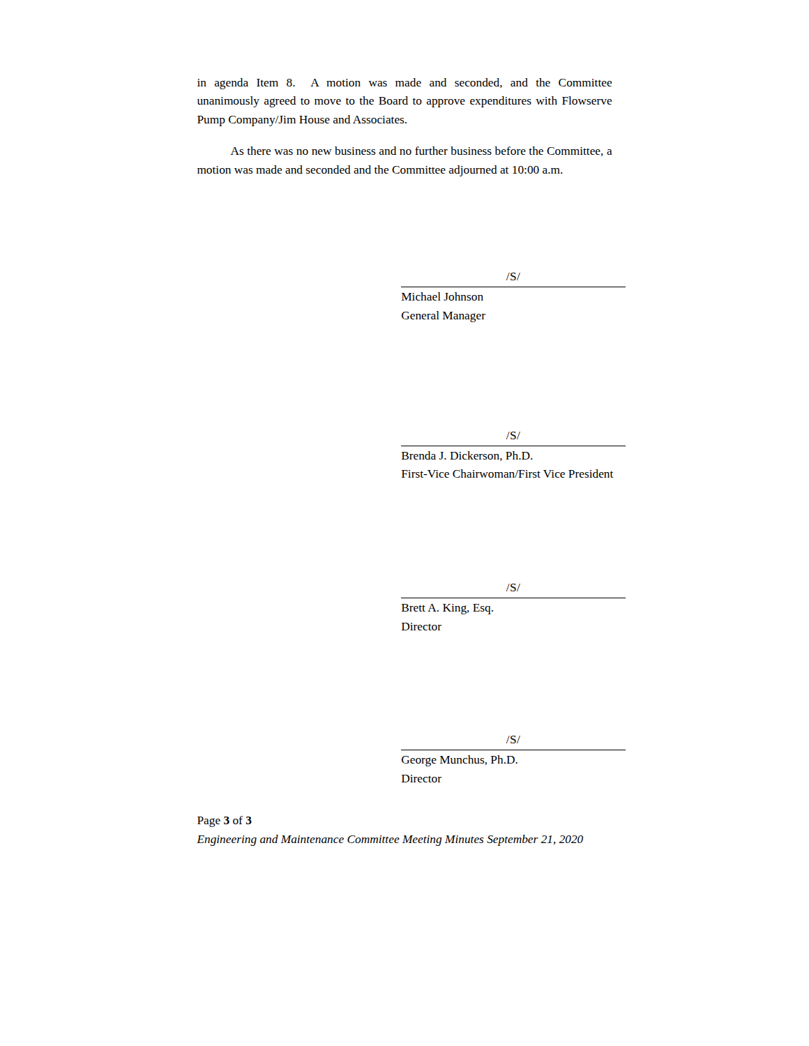in agenda Item 8. A motion was made and seconded, and the Committee unanimously agreed to move to the Board to approve expenditures with Flowserve Pump Company/Jim House and Associates.
As there was no new business and no further business before the Committee, a motion was made and seconded and the Committee adjourned at 10:00 a.m.
/S/
Michael Johnson
General Manager
/S/
Brenda J. Dickerson, Ph.D.
First-Vice Chairwoman/First Vice President
/S/
Brett A. King, Esq.
Director
/S/
George Munchus, Ph.D.
Director
Page 3 of 3
Engineering and Maintenance Committee Meeting Minutes September 21, 2020